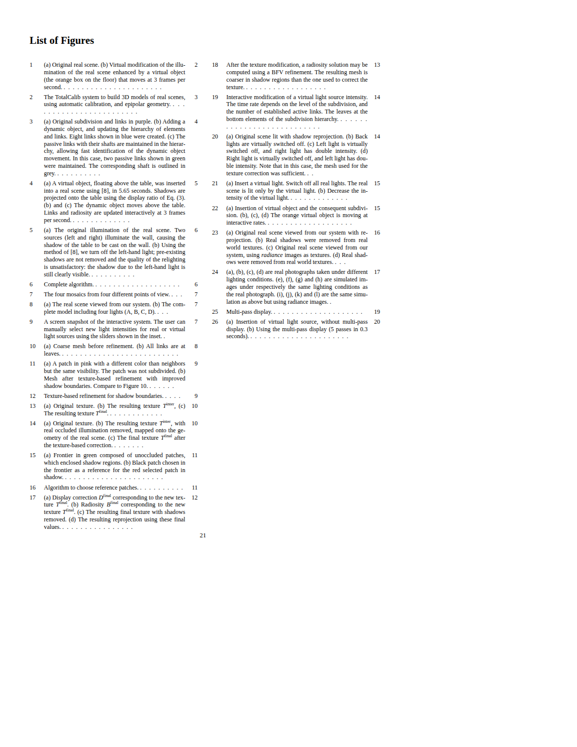List of Figures
| 1 | (a) Original real scene. (b) Virtual modification of the illumination of the real scene enhanced by a virtual object (the orange box on the floor) that moves at 3 frames per second. . . . . . . . . . . . . . . . . . . . . . . | 2 |
| 2 | The TotalCalib system to build 3D models of real scenes, using automatic calibration, and epipolar geometry. . . . . . . . . . . . . . . . . . . . . . . . . | 3 |
| 3 | (a) Original subdivision and links in purple. (b) Adding a dynamic object, and updating the hierarchy of elements and links. Eight links shown in blue were created. (c) The passive links with their shafts are maintained in the hierarchy, allowing fast identification of the dynamic object movement. In this case, two passive links shown in green were maintained. The corresponding shaft is outlined in grey. . . . . . . . . . . | 4 |
| 4 | (a) A virtual object, floating above the table, was inserted into a real scene using [8], in 5.65 seconds. Shadows are projected onto the table using the display ratio of Eq. (3). (b) and (c) The dynamic object moves above the table. Links and radiosity are updated interactively at 3 frames per second. . . . . . . . . . . . . . | 5 |
| 5 | (a) The original illumination of the real scene. Two sources (left and right) illuminate the wall, causing the shadow of the table to be cast on the wall. (b) Using the method of [8], we turn off the left-hand light; pre-existing shadows are not removed and the quality of the relighting is unsatisfactory: the shadow due to the left-hand light is still clearly visible. . . . . . . . . . . | 6 |
| 6 | Complete algorithm. . . . . . . . . . . . . . . . . . . . | 6 |
| 7 | The four mosaics from four different points of view. . . . | 7 |
| 8 | (a) The real scene viewed from our system. (b) The complete model including four lights (A, B, C, D). . . . | 7 |
| 9 | A screen snapshot of the interactive system. The user can manually select new light intensities for real or virtual light sources using the sliders shown in the inset. . | 7 |
| 10 | (a) Coarse mesh before refinement. (b) All links are at leaves. . . . . . . . . . . . . . . . . . . . . . . . . . . | 8 |
| 11 | (a) A patch in pink with a different color than neighbors but the same visibility. The patch was not subdivided. (b) Mesh after texture-based refinement with improved shadow boundaries. Compare to Figure 10. . . . . . . | 9 |
| 12 | Texture-based refinement for shadow boundaries. . . . . | 9 |
| 13 | (a) Original texture. (b) The resulting texture T inter , (c) The resulting texture T final . . . . . . . . . . . . . | 10 |
| 14 | (a) Original texture. (b) The resulting texture T inter , with real occluded illumination removed, mapped onto the geometry of the real scene. (c) The final texture T final after the texture-based correction. . . . . . . . | 10 |
| 15 | (a) Frontier in green composed of unoccluded patches, which enclosed shadow regions. (b) Black patch chosen in the frontier as a reference for the red selected patch in shadow. . . . . . . . . . . . . . . . . . . . . . . | 11 |
| 16 | Algorithm to choose reference patches. . . . . . . . . . . | 11 |
| 17 | (a) Display correction D final corresponding to the new texture T final . (b) Radiosity B final corresponding to the new texture T final . (c) The resulting final texture with shadows removed. (d) The resulting reprojection using these final values. . . . . . . . . . . . . . . . . | 12 |
| 18 | After the texture modification, a radiosity solution may be computed using a BFV refinement. The resulting mesh is coarser in shadow regions than the one used to correct the texture. . . . . . . . . . . . . . . . . . . | 13 |
| 19 | Interactive modification of a virtual light source intensity. The time rate depends on the level of the subdivision, and the number of established active links. The leaves at the bottom elements of the subdivision hierarchy. . . . . . . . . . . . . . . . . . . . . . . . . . . . | 14 |
| 20 | (a) Original scene lit with shadow reprojection. (b) Back lights are virtually switched off. (c) Left light is virtually switched off, and right light has double intensity. (d) Right light is virtually switched off, and left light has double intensity. Note that in this case, the mesh used for the texture correction was sufficient. . . | 14 |
| 21 | (a) Insert a virtual light. Switch off all real lights. The real scene is lit only by the virtual light. (b) Decrease the intensity of the virtual light. . . . . . . . . . . . . . | 15 |
| 22 | (a) Insertion of virtual object and the consequent subdivision. (b), (c), (d) The orange virtual object is moving at interactive rates. . . . . . . . . . . . . . . . . . . . | 15 |
| 23 | (a) Original real scene viewed from our system with reprojection. (b) Real shadows were removed from real world textures. (c) Original real scene viewed from our system, using radiance images as textures. (d) Real shadows were removed from real world textures. . . . | 16 |
| 24 | (a), (b), (c), (d) are real photographs taken under different lighting conditions. (e), (f), (g) and (h) are simulated images under respectively the same lighting conditions as the real photograph. (i), (j), (k) and (l) are the same simulation as above but using radiance images. . | 17 |
| 25 | Multi-pass display. . . . . . . . . . . . . . . . . . . . . | 19 |
| 26 | (a) Insertion of virtual light source, without multi-pass display. (b) Using the multi-pass display (5 passes in 0.3 seconds). . . . . . . . . . . . . . . . . . . . . . . | 20 |
21